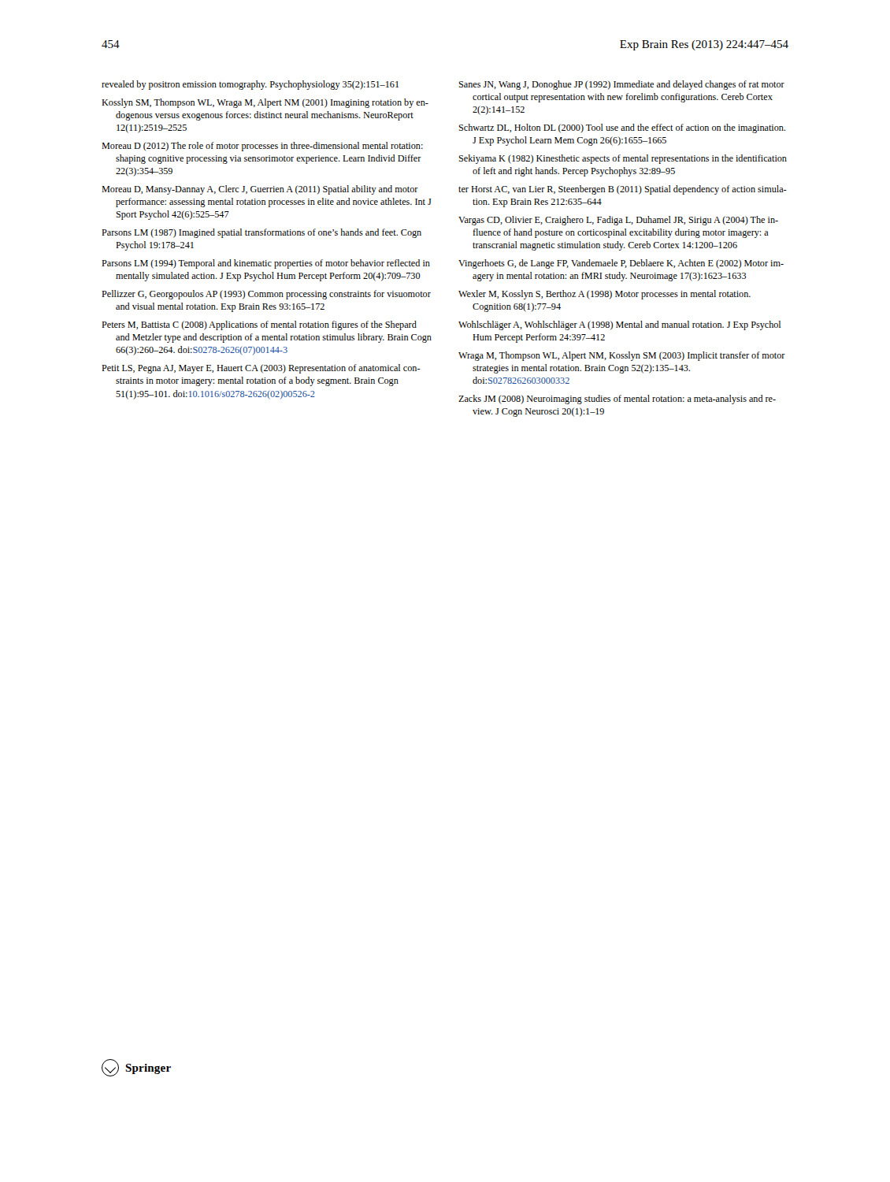454 Exp Brain Res (2013) 224:447–454
revealed by positron emission tomography. Psychophysiology 35(2):151–161
Kosslyn SM, Thompson WL, Wraga M, Alpert NM (2001) Imagining rotation by endogenous versus exogenous forces: distinct neural mechanisms. NeuroReport 12(11):2519–2525
Moreau D (2012) The role of motor processes in three-dimensional mental rotation: shaping cognitive processing via sensorimotor experience. Learn Individ Differ 22(3):354–359
Moreau D, Mansy-Dannay A, Clerc J, Guerrien A (2011) Spatial ability and motor performance: assessing mental rotation processes in elite and novice athletes. Int J Sport Psychol 42(6):525–547
Parsons LM (1987) Imagined spatial transformations of one’s hands and feet. Cogn Psychol 19:178–241
Parsons LM (1994) Temporal and kinematic properties of motor behavior reflected in mentally simulated action. J Exp Psychol Hum Percept Perform 20(4):709–730
Pellizzer G, Georgopoulos AP (1993) Common processing constraints for visuomotor and visual mental rotation. Exp Brain Res 93:165–172
Peters M, Battista C (2008) Applications of mental rotation figures of the Shepard and Metzler type and description of a mental rotation stimulus library. Brain Cogn 66(3):260–264. doi:S0278-2626(07)00144-3
Petit LS, Pegna AJ, Mayer E, Hauert CA (2003) Representation of anatomical constraints in motor imagery: mental rotation of a body segment. Brain Cogn 51(1):95–101. doi:10.1016/s0278-2626(02)00526-2
Sanes JN, Wang J, Donoghue JP (1992) Immediate and delayed changes of rat motor cortical output representation with new forelimb configurations. Cereb Cortex 2(2):141–152
Schwartz DL, Holton DL (2000) Tool use and the effect of action on the imagination. J Exp Psychol Learn Mem Cogn 26(6):1655–1665
Sekiyama K (1982) Kinesthetic aspects of mental representations in the identification of left and right hands. Percep Psychophys 32:89–95
ter Horst AC, van Lier R, Steenbergen B (2011) Spatial dependency of action simulation. Exp Brain Res 212:635–644
Vargas CD, Olivier E, Craighero L, Fadiga L, Duhamel JR, Sirigu A (2004) The influence of hand posture on corticospinal excitability during motor imagery: a transcranial magnetic stimulation study. Cereb Cortex 14:1200–1206
Vingerhoets G, de Lange FP, Vandemaele P, Deblaere K, Achten E (2002) Motor imagery in mental rotation: an fMRI study. Neuroimage 17(3):1623–1633
Wexler M, Kosslyn S, Berthoz A (1998) Motor processes in mental rotation. Cognition 68(1):77–94
Wohlschläger A, Wohlschläger A (1998) Mental and manual rotation. J Exp Psychol Hum Percept Perform 24:397–412
Wraga M, Thompson WL, Alpert NM, Kosslyn SM (2003) Implicit transfer of motor strategies in mental rotation. Brain Cogn 52(2):135–143. doi:S0278262603000332
Zacks JM (2008) Neuroimaging studies of mental rotation: a meta-analysis and review. J Cogn Neurosci 20(1):1–19
Springer